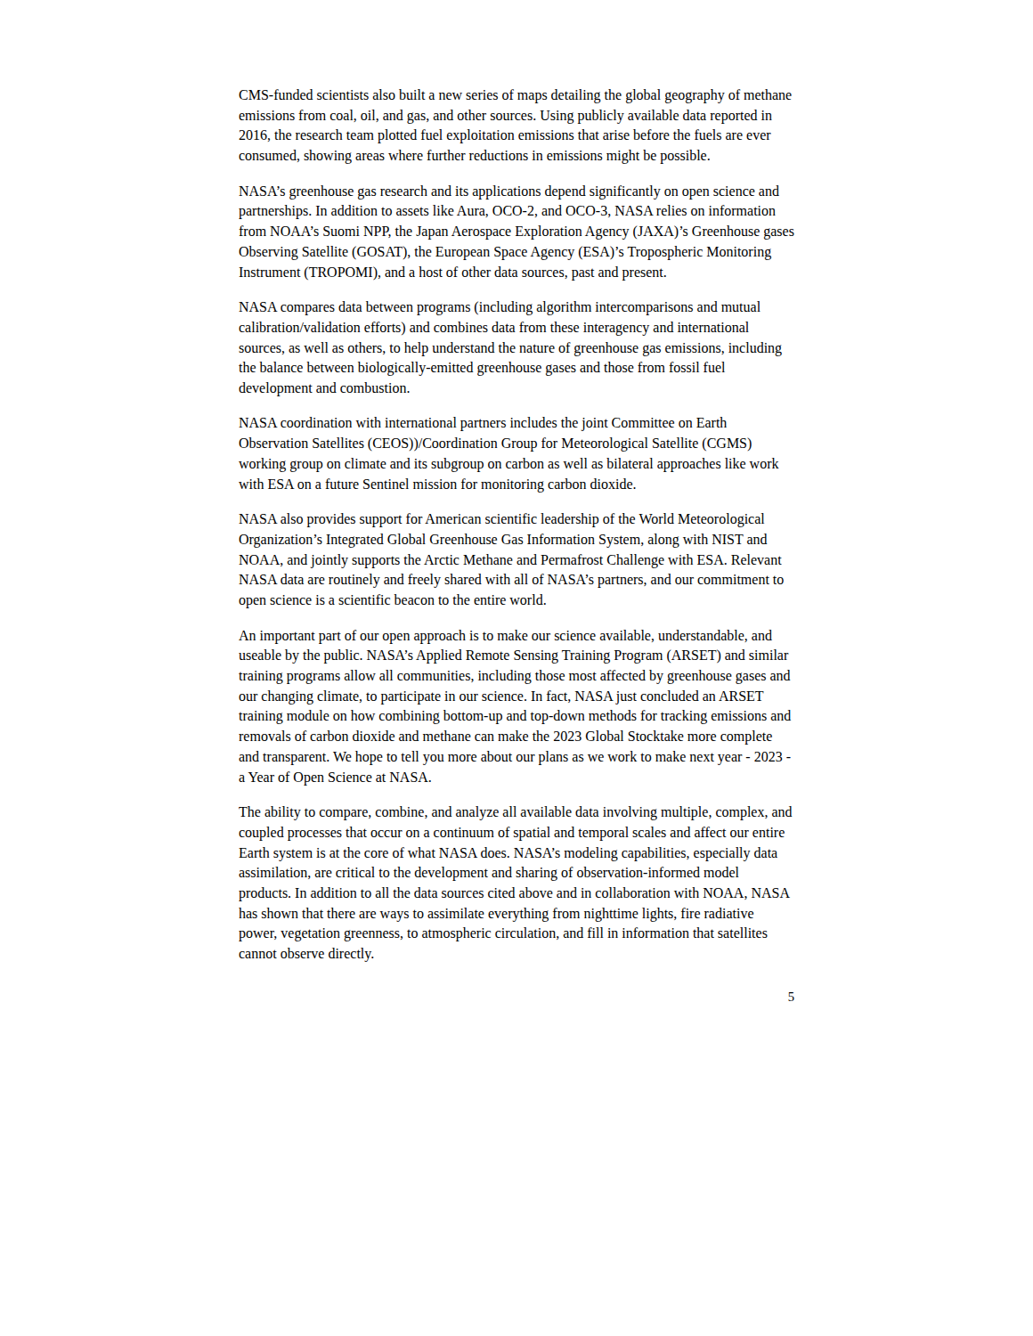CMS-funded scientists also built a new series of maps detailing the global geography of methane emissions from coal, oil, and gas, and other sources. Using publicly available data reported in 2016, the research team plotted fuel exploitation emissions that arise before the fuels are ever consumed, showing areas where further reductions in emissions might be possible.
NASA’s greenhouse gas research and its applications depend significantly on open science and partnerships. In addition to assets like Aura, OCO-2, and OCO-3, NASA relies on information from NOAA’s Suomi NPP, the Japan Aerospace Exploration Agency (JAXA)’s Greenhouse gases Observing Satellite (GOSAT), the European Space Agency (ESA)’s Tropospheric Monitoring Instrument (TROPOMI), and a host of other data sources, past and present.
NASA compares data between programs (including algorithm intercomparisons and mutual calibration/validation efforts) and combines data from these interagency and international sources, as well as others, to help understand the nature of greenhouse gas emissions, including the balance between biologically-emitted greenhouse gases and those from fossil fuel development and combustion.
NASA coordination with international partners includes the joint Committee on Earth Observation Satellites (CEOS))/Coordination Group for Meteorological Satellite (CGMS) working group on climate and its subgroup on carbon as well as bilateral approaches like work with ESA on a future Sentinel mission for monitoring carbon dioxide.
NASA also provides support for American scientific leadership of the World Meteorological Organization’s Integrated Global Greenhouse Gas Information System, along with NIST and NOAA, and jointly supports the Arctic Methane and Permafrost Challenge with ESA. Relevant NASA data are routinely and freely shared with all of NASA’s partners, and our commitment to open science is a scientific beacon to the entire world.
An important part of our open approach is to make our science available, understandable, and useable by the public. NASA’s Applied Remote Sensing Training Program (ARSET) and similar training programs allow all communities, including those most affected by greenhouse gases and our changing climate, to participate in our science. In fact, NASA just concluded an ARSET training module on how combining bottom-up and top-down methods for tracking emissions and removals of carbon dioxide and methane can make the 2023 Global Stocktake more complete and transparent. We hope to tell you more about our plans as we work to make next year - 2023 - a Year of Open Science at NASA.
The ability to compare, combine, and analyze all available data involving multiple, complex, and coupled processes that occur on a continuum of spatial and temporal scales and affect our entire Earth system is at the core of what NASA does. NASA’s modeling capabilities, especially data assimilation, are critical to the development and sharing of observation-informed model products. In addition to all the data sources cited above and in collaboration with NOAA, NASA has shown that there are ways to assimilate everything from nighttime lights, fire radiative power, vegetation greenness, to atmospheric circulation, and fill in information that satellites cannot observe directly.
5